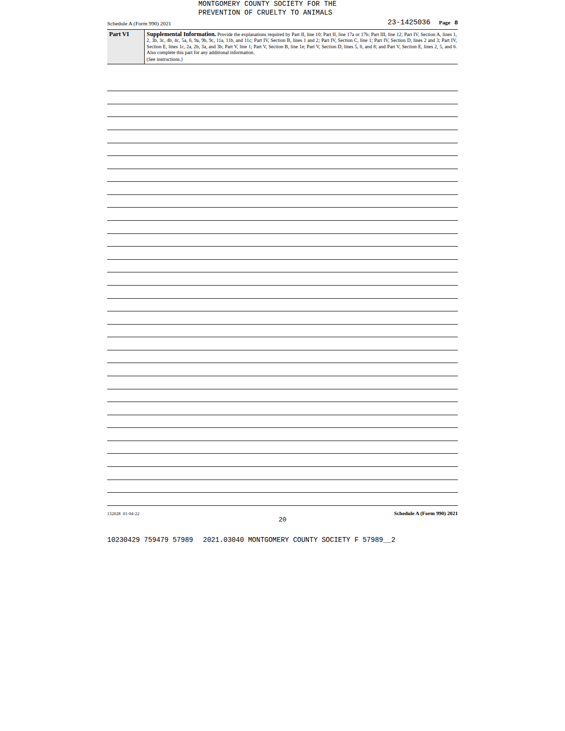MONTGOMERY COUNTY SOCIETY FOR THE
PREVENTION OF CRUELTY TO ANIMALS
Schedule A (Form 990) 2021
23-1425036 Page 8
Part VI
Supplemental Information. Provide the explanations required by Part II, line 10; Part II, line 17a or 17b; Part III, line 12; Part IV, Section A, lines 1, 2, 3b, 3c, 4b, 4c, 5a, 6, 9a, 9b, 9c, 11a, 11b, and 11c; Part IV, Section B, lines 1 and 2; Part IV, Section C, line 1; Part IV, Section D, lines 2 and 3; Part IV, Section E, lines 1c, 2a, 2b, 3a, and 3b; Part V, line 1; Part V, Section B, line 1e; Part V, Section D, lines 5, 6, and 8; and Part V, Section E, lines 2, 5, and 6. Also complete this part for any additional information. (See instructions.)
132028 01-04-22
Schedule A (Form 990) 2021
20
10230429 759479 57989 2021.03040 MONTGOMERY COUNTY SOCIETY F 57989__2